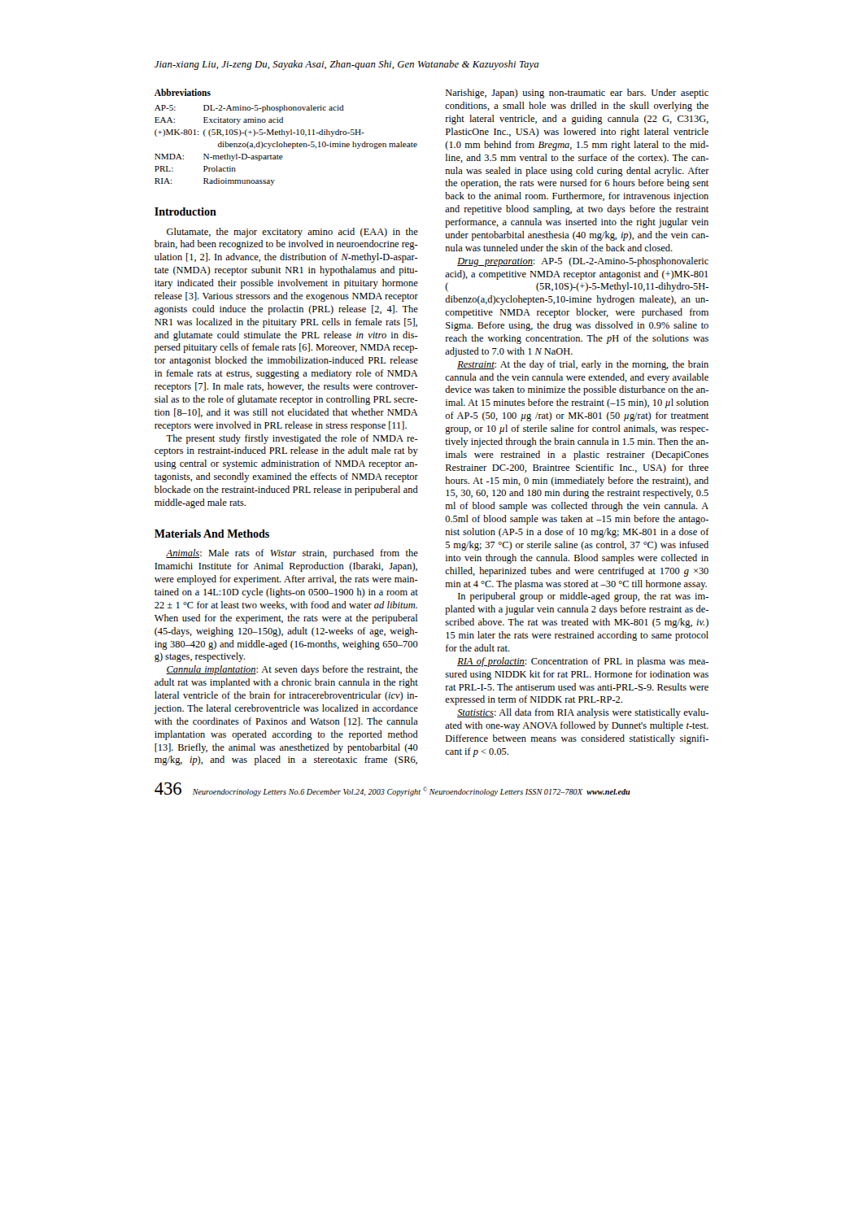Jian-xiang Liu, Ji-zeng Du, Sayaka Asai, Zhan-quan Shi, Gen Watanabe & Kazuyoshi Taya
Abbreviations
| AP-5: | DL-2-Amino-5-phosphonovaleric acid |
| EAA: | Excitatory amino acid |
| (+)MK-801: | ( (5R,10S)-(+)-5-Methyl-10,11-dihydro-5H- |
| | dibenzo(a,d)cyclohepten-5,10-imine hydrogen maleate |
| NMDA: | N-methyl-D-aspartate |
| PRL: | Prolactin |
| RIA: | Radioimmunoassay |
Introduction
Glutamate, the major excitatory amino acid (EAA) in the brain, had been recognized to be involved in neuroendocrine regulation [1, 2]. In advance, the distribution of N-methyl-D-aspartate (NMDA) receptor subunit NR1 in hypothalamus and pituitary indicated their possible involvement in pituitary hormone release [3]. Various stressors and the exogenous NMDA receptor agonists could induce the prolactin (PRL) release [2, 4]. The NR1 was localized in the pituitary PRL cells in female rats [5], and glutamate could stimulate the PRL release in vitro in dispersed pituitary cells of female rats [6]. Moreover, NMDA receptor antagonist blocked the immobilization-induced PRL release in female rats at estrus, suggesting a mediatory role of NMDA receptors [7]. In male rats, however, the results were controversial as to the role of glutamate receptor in controlling PRL secretion [8–10], and it was still not elucidated that whether NMDA receptors were involved in PRL release in stress response [11].
The present study firstly investigated the role of NMDA receptors in restraint-induced PRL release in the adult male rat by using central or systemic administration of NMDA receptor antagonists, and secondly examined the effects of NMDA receptor blockade on the restraint-induced PRL release in peripuberal and middle-aged male rats.
Materials And Methods
Animals: Male rats of Wistar strain, purchased from the Imamichi Institute for Animal Reproduction (Ibaraki, Japan), were employed for experiment. After arrival, the rats were maintained on a 14L:10D cycle (lights-on 0500–1900 h) in a room at 22 ± 1 °C for at least two weeks, with food and water ad libitum. When used for the experiment, the rats were at the peripuberal (45-days, weighing 120–150g), adult (12-weeks of age, weighing 380–420 g) and middle-aged (16-months, weighing 650–700 g) stages, respectively.
Cannula implantation: At seven days before the restraint, the adult rat was implanted with a chronic brain cannula in the right lateral ventricle of the brain for intracerebroventricular (icv) injection. The lateral cerebroventricle was localized in accordance with the coordinates of Paxinos and Watson [12]. The cannula implantation was operated according to the reported method [13]. Briefly, the animal was anesthetized by pentobarbital (40 mg/kg, ip), and was placed in a stereotaxic frame (SR6, Narishige, Japan) using non-traumatic ear bars. Under aseptic conditions, a small hole was drilled in the skull overlying the right lateral ventricle, and a guiding cannula (22 G, C313G, PlasticOne Inc., USA) was lowered into right lateral ventricle (1.0 mm behind from Bregma, 1.5 mm right lateral to the midline, and 3.5 mm ventral to the surface of the cortex). The cannula was sealed in place using cold curing dental acrylic. After the operation, the rats were nursed for 6 hours before being sent back to the animal room. Furthermore, for intravenous injection and repetitive blood sampling, at two days before the restraint performance, a cannula was inserted into the right jugular vein under pentobarbital anesthesia (40 mg/kg, ip), and the vein cannula was tunneled under the skin of the back and closed.
Drug preparation: AP-5 (DL-2-Amino-5-phosphonovaleric acid), a competitive NMDA receptor antagonist and (+)MK-801 ( (5R,10S)-(+)-5-Methyl-10,11-dihydro-5H-dibenzo(a,d)cyclohepten-5,10-imine hydrogen maleate), an uncompetitive NMDA receptor blocker, were purchased from Sigma. Before using, the drug was dissolved in 0.9% saline to reach the working concentration. The p H of the solutions was adjusted to 7.0 with 1 N NaOH.
Restraint: At the day of trial, early in the morning, the brain cannula and the vein cannula were extended, and every available device was taken to minimize the possible disturbance on the animal. At 15 minutes before the restraint (–15 min), 10 µl solution of AP-5 (50, 100 µg /rat) or MK-801 (50 µg/rat) for treatment group, or 10 µl of sterile saline for control animals, was respectively injected through the brain cannula in 1.5 min. Then the animals were restrained in a plastic restrainer (DecapiCones Restrainer DC-200, Braintree Scientific Inc., USA) for three hours. At -15 min, 0 min (immediately before the restraint), and 15, 30, 60, 120 and 180 min during the restraint respectively, 0.5 ml of blood sample was collected through the vein cannula. A 0.5ml of blood sample was taken at –15 min before the antagonist solution (AP-5 in a dose of 10 mg/kg; MK-801 in a dose of 5 mg/kg; 37 °C) or sterile saline (as control, 37 °C) was infused into vein through the cannula. Blood samples were collected in chilled, heparinized tubes and were centrifuged at 1700 g ×30 min at 4 °C. The plasma was stored at –30 °C till hormone assay.
In peripuberal group or middle-aged group, the rat was implanted with a jugular vein cannula 2 days before restraint as described above. The rat was treated with MK-801 (5 mg/kg, iv.) 15 min later the rats were restrained according to same protocol for the adult rat.
RIA of prolactin: Concentration of PRL in plasma was measured using NIDDK kit for rat PRL. Hormone for iodination was rat PRL-I-5. The antiserum used was anti-PRL-S-9. Results were expressed in term of NIDDK rat PRL-RP-2.
Statistics: All data from RIA analysis were statistically evaluated with one-way ANOVA followed by Dunnet's multiple t-test. Difference between means was considered statistically significant if p < 0.05.
436 Neuroendocrinology Letters No.6 December Vol.24, 2003 Copyright © Neuroendocrinology Letters ISSN 0172–780X www.nel.edu